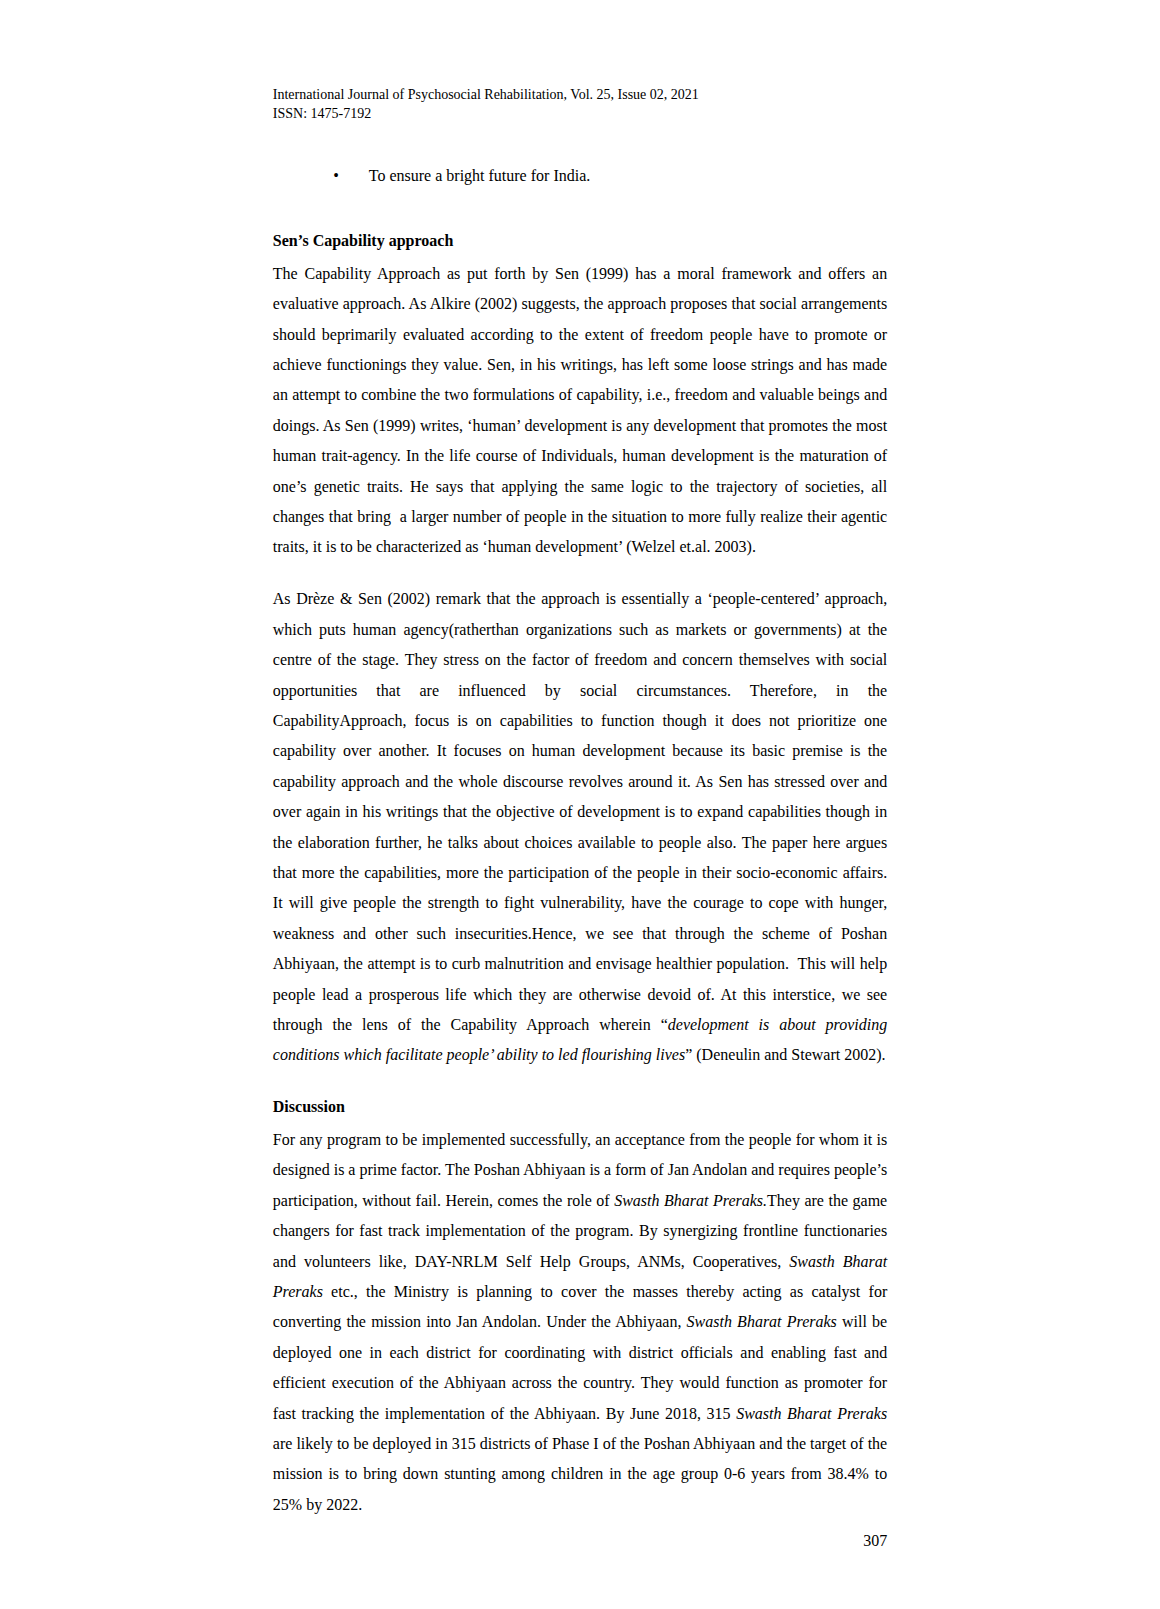International Journal of Psychosocial Rehabilitation, Vol. 25, Issue 02, 2021
ISSN: 1475-7192
To ensure a bright future for India.
Sen’s Capability approach
The Capability Approach as put forth by Sen (1999) has a moral framework and offers an evaluative approach. As Alkire (2002) suggests, the approach proposes that social arrangements should beprimarily evaluated according to the extent of freedom people have to promote or achieve functionings they value. Sen, in his writings, has left some loose strings and has made an attempt to combine the two formulations of capability, i.e., freedom and valuable beings and doings. As Sen (1999) writes, ‘human’ development is any development that promotes the most human trait-agency. In the life course of Individuals, human development is the maturation of one’s genetic traits. He says that applying the same logic to the trajectory of societies, all changes that bring a larger number of people in the situation to more fully realize their agentic traits, it is to be characterized as ‘human development’ (Welzel et.al. 2003).
As Drèze & Sen (2002) remark that the approach is essentially a ‘people-centered’ approach, which puts human agency(ratherthan organizations such as markets or governments) at the centre of the stage. They stress on the factor of freedom and concern themselves with social opportunities that are influenced by social circumstances. Therefore, in the CapabilityApproach, focus is on capabilities to function though it does not prioritize one capability over another. It focuses on human development because its basic premise is the capability approach and the whole discourse revolves around it. As Sen has stressed over and over again in his writings that the objective of development is to expand capabilities though in the elaboration further, he talks about choices available to people also. The paper here argues that more the capabilities, more the participation of the people in their socio-economic affairs. It will give people the strength to fight vulnerability, have the courage to cope with hunger, weakness and other such insecurities.Hence, we see that through the scheme of Poshan Abhiyaan, the attempt is to curb malnutrition and envisage healthier population. This will help people lead a prosperous life which they are otherwise devoid of. At this interstice, we see through the lens of the Capability Approach wherein “development is about providing conditions which facilitate people’ ability to led flourishing lives” (Deneulin and Stewart 2002).
Discussion
For any program to be implemented successfully, an acceptance from the people for whom it is designed is a prime factor. The Poshan Abhiyaan is a form of Jan Andolan and requires people’s participation, without fail. Herein, comes the role of Swasth Bharat Preraks. They are the game changers for fast track implementation of the program. By synergizing frontline functionaries and volunteers like, DAY-NRLM Self Help Groups, ANMs, Cooperatives, Swasth Bharat Preraks etc., the Ministry is planning to cover the masses thereby acting as catalyst for converting the mission into Jan Andolan. Under the Abhiyaan, Swasth Bharat Preraks will be deployed one in each district for coordinating with district officials and enabling fast and efficient execution of the Abhiyaan across the country. They would function as promoter for fast tracking the implementation of the Abhiyaan. By June 2018, 315 Swasth Bharat Preraks are likely to be deployed in 315 districts of Phase I of the Poshan Abhiyaan and the target of the mission is to bring down stunting among children in the age group 0-6 years from 38.4% to 25% by 2022.
307